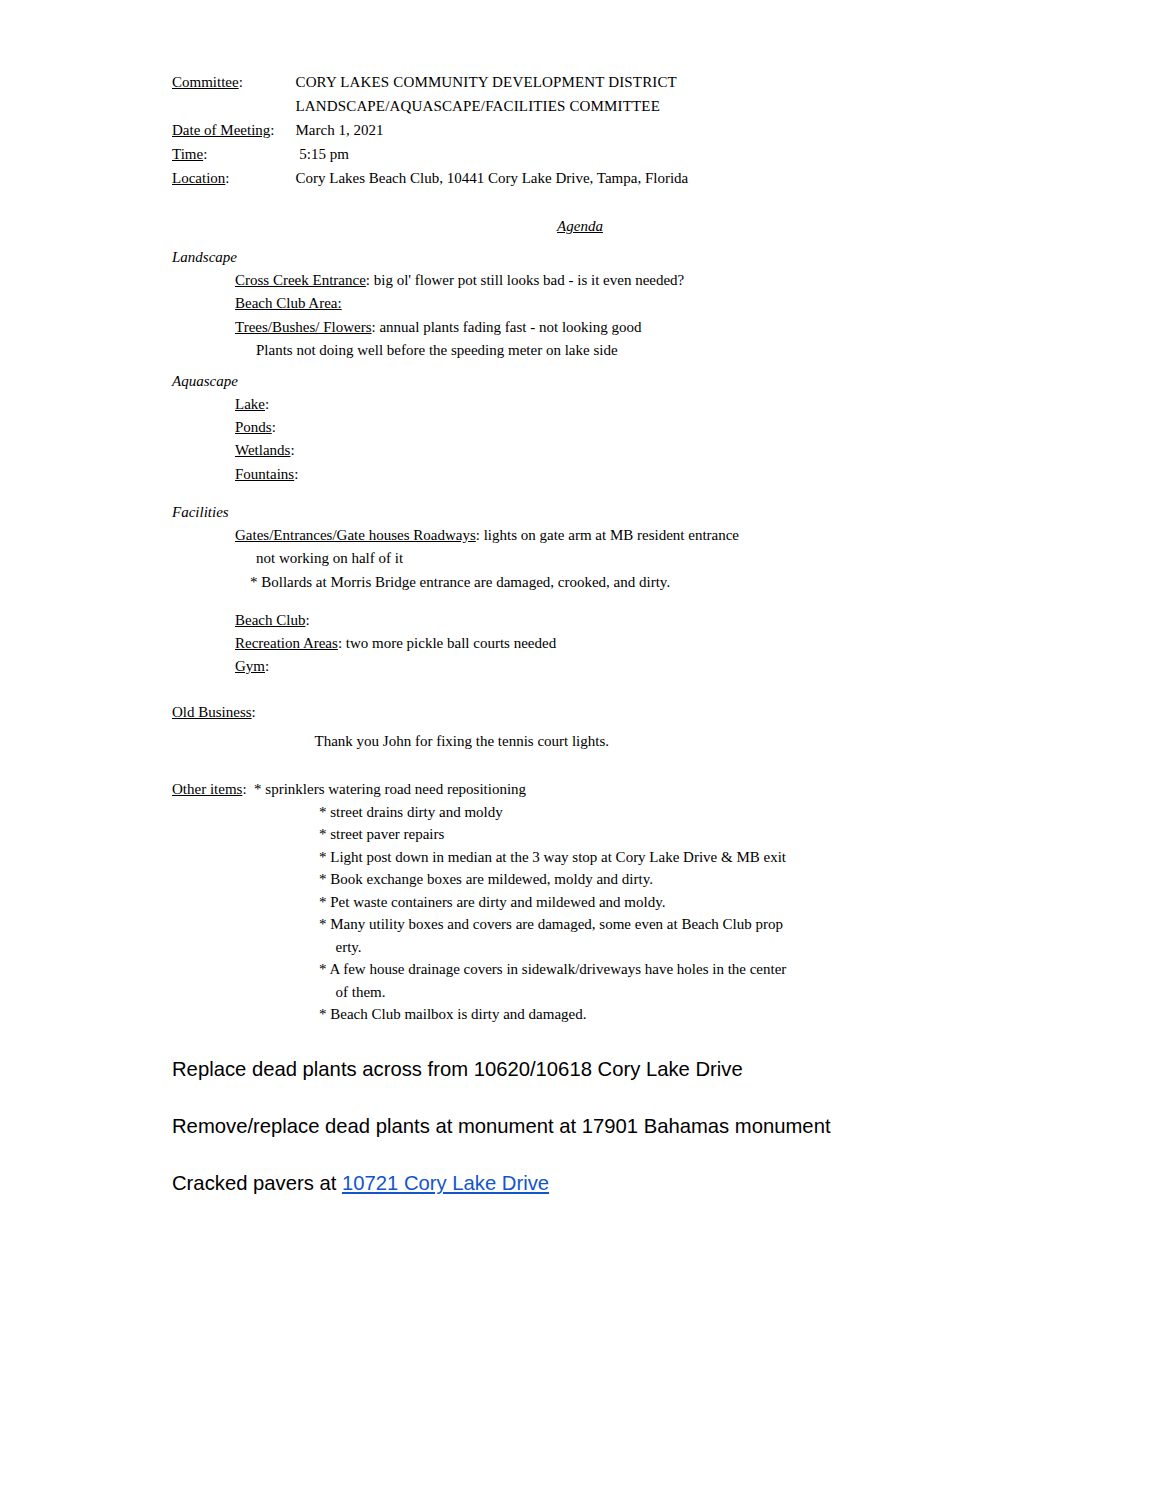| Committee : | CORY LAKES COMMUNITY DEVELOPMENT DISTRICT |
| | LANDSCAPE/AQUASCAPE/FACILITIES COMMITTEE |
| Date of Meeting : | March 1, 2021 |
| Time : | 5:15 pm |
| Location : | Cory Lakes Beach Club, 10441 Cory Lake Drive, Tampa, Florida |
Agenda
Landscape
Cross Creek Entrance: big ol' flower pot still looks bad - is it even needed?
Beach Club Area:
Trees/Bushes/ Flowers: annual plants fading fast - not looking good
Plants not doing well before the speeding meter on lake side
Aquascape
Lake:
Ponds:
Wetlands:
Fountains:
Facilities
Gates/Entrances/Gate houses Roadways: lights on gate arm at MB resident entrance
not working on half of it
* Bollards at Morris Bridge entrance are damaged, crooked, and dirty.
Beach Club:
Recreation Areas: two more pickle ball courts needed
Gym:
Old Business:
Thank you John for fixing the tennis court lights.
Other items: * sprinklers watering road need repositioning
* street drains dirty and moldy
* street paver repairs
* Light post down in median at the 3 way stop at Cory Lake Drive & MB exit
* Book exchange boxes are mildewed, moldy and dirty.
* Pet waste containers are dirty and mildewed and moldy.
* Many utility boxes and covers are damaged, some even at Beach Club prop
erty.
* A few house drainage covers in sidewalk/driveways have holes in the center
of them.
* Beach Club mailbox is dirty and damaged.
Replace dead plants across from 10620/10618 Cory Lake Drive
Remove/replace dead plants at monument at 17901 Bahamas monument
Cracked pavers at 10721 Cory Lake Drive